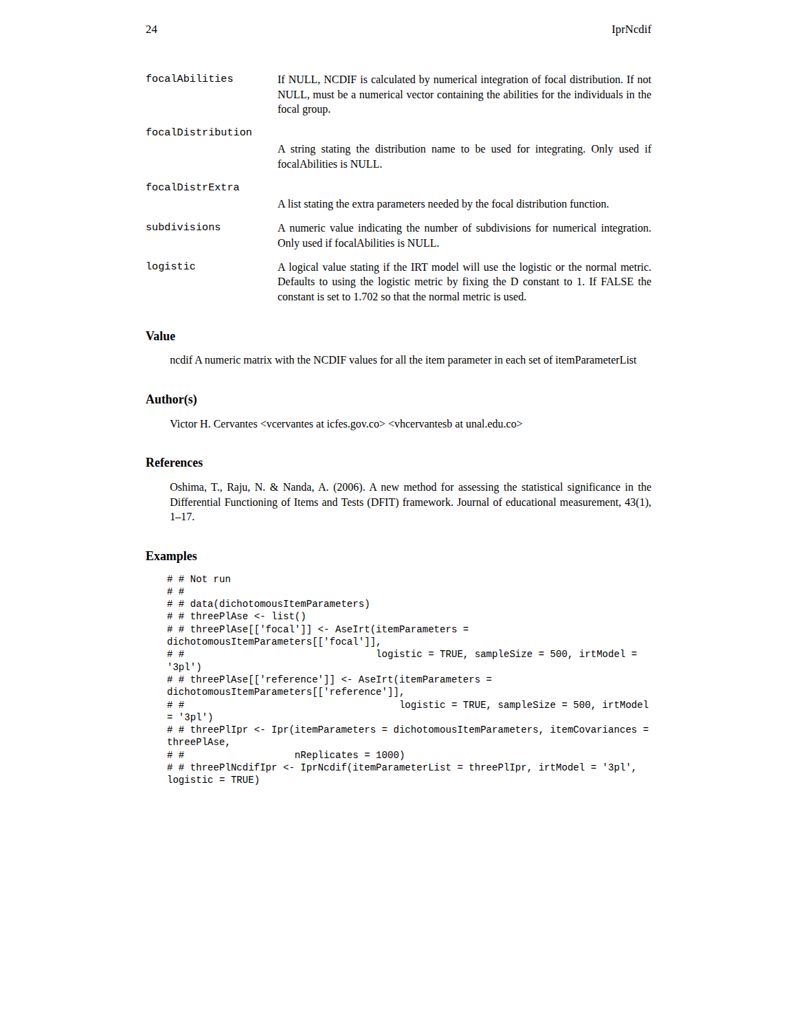24 IprNcdif
focalAbilities
If NULL, NCDIF is calculated by numerical integration of focal distribution. If not NULL, must be a numerical vector containing the abilities for the individuals in the focal group.
focalDistribution
A string stating the distribution name to be used for integrating. Only used if focalAbilities is NULL.
focalDistrExtra
A list stating the extra parameters needed by the focal distribution function.
subdivisions
A numeric value indicating the number of subdivisions for numerical integration. Only used if focalAbilities is NULL.
logistic
A logical value stating if the IRT model will use the logistic or the normal metric. Defaults to using the logistic metric by fixing the D constant to 1. If FALSE the constant is set to 1.702 so that the normal metric is used.
Value
ncdif A numeric matrix with the NCDIF values for all the item parameter in each set of itemParameterList
Author(s)
Victor H. Cervantes <vcervantes at icfes.gov.co> <vhcervantesb at unal.edu.co>
References
Oshima, T., Raju, N. & Nanda, A. (2006). A new method for assessing the statistical significance in the Differential Functioning of Items and Tests (DFIT) framework. Journal of educational measurement, 43(1), 1–17.
Examples
# # Not run
# #
# # data(dichotomousItemParameters)
# # threePlAse <- list()
# # threePlAse[['focal']] <- AseIrt(itemParameters = dichotomousItemParameters[['focal']],
# #                                 logistic = TRUE, sampleSize = 500, irtModel = '3pl')
# # threePlAse[['reference']] <- AseIrt(itemParameters = dichotomousItemParameters[['reference']],
# #                                     logistic = TRUE, sampleSize = 500, irtModel = '3pl')
# # threePlIpr <- Ipr(itemParameters = dichotomousItemParameters, itemCovariances = threePlAse,
# #                   nReplicates = 1000)
# # threePlNcdifIpr <- IprNcdif(itemParameterList = threePlIpr, irtModel = '3pl', logistic = TRUE)